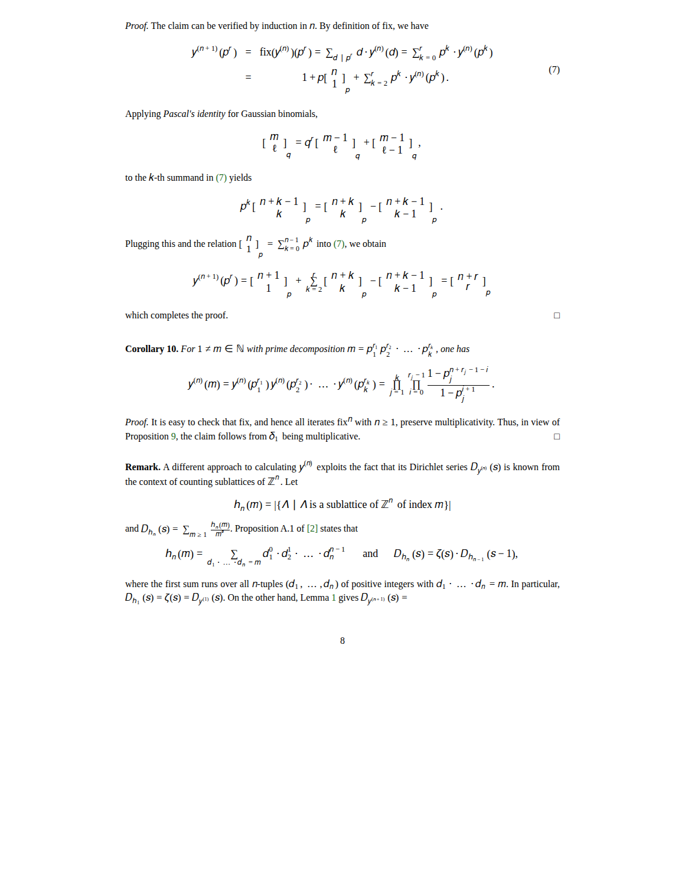Proof. The claim can be verified by induction in n. By definition of fix, we have
y(n+1) (pr) = fix(y(n)) (pr) = ∑d∣pr d⋅ y(n)(d) = ∑k=0r pk⋅ y(n)(pk) = 1+p [n1] p + ∑k=2r pk⋅ y(n)(pk). (7)
Applying Pascal's identity for Gaussian binomials,
[mℓ] q = qr [m−1ℓ] q + [m−1ℓ−1] q ,
to the k-th summand in (7) yields
pk [n+k−1k] p = [n+kk] p − [n+k−1k−1] p .
Plugging this and the relation [n1]p=∑k=0n−1pk into (7), we obtain
y(n+1) (pr) = [n+11] p + ∑k=2r [n+kk] p − [n+k−1k−1] p = [n+rr] p
which completes the proof. □
Corollary 10. For 1≠m∈ℕ with prime decomposition m=p1r1p2r2⋅…⋅pkrk, one has
y(n)(m) = y(n)(p1r1) y(n)(p2r2) ⋅…⋅ y(n)(pkrk) = ∏j=1k ∏i=0rj−1 1−pjn+rj−1−i 1−pji+1 .
Proof. It is easy to check that fix, and hence all iterates fixn with n≥1, preserve multiplicativity. Thus, in view of Proposition 9, the claim follows from δ1 being multiplicative. □
Remark. A different approach to calculating y(n) exploits the fact that its Dirichlet series Dy(n)(s) is known from the context of counting sublattices of ℤn. Let
hn(m) = | {Λ∣Λ is a sublattice of ℤn of index m} |
and Dhn(s)=∑m≥1hn(m)ms. Proposition A.1 of [2] states that
hn(m) = ∑d1⋅…⋅dn=m d10⋅ d21⋅…⋅ dnn−1 and Dhn(s) = ζ(s)⋅ Dhn−1(s−1),
where the first sum runs over all n-tuples (d1,…,dn) of positive integers with d1⋅…⋅dn=m. In particular, Dh1(s)=ζ(s)=Dy(1)(s). On the other hand, Lemma 1 gives Dy(n+1)(s)=
8